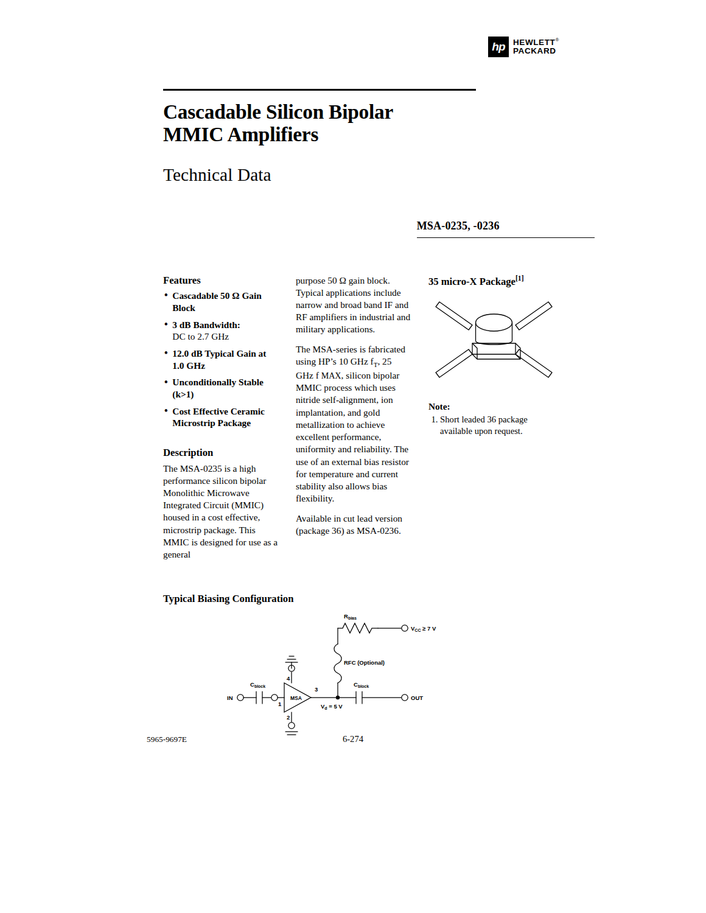hp
HEWLETT®
PACKARD
Cascadable Silicon Bipolar
MMIC Amplifiers
Technical Data
MSA-0235, -0236
Features
Cascadable 50 Ω Gain Block
3 dB Bandwidth:
DC to 2.7 GHz
12.0 dB Typical Gain at 1.0 GHz
Unconditionally Stable (k>1)
Cost Effective Ceramic Microstrip Package
Description
The MSA-0235 is a high performance silicon bipolar Monolithic Microwave Integrated Circuit (MMIC) housed in a cost effective, microstrip package. This MMIC is designed for use as a general
purpose 50 Ω gain block. Typical applications include narrow and broad band IF and RF amplifiers in industrial and military applications.
The MSA-series is fabricated using HP’s 10 GHz fT, 25 GHz f MAX, silicon bipolar MMIC process which uses nitride self-alignment, ion implantation, and gold metallization to achieve excellent performance, uniformity and reliability. The use of an external bias resistor for temperature and current stability also allows bias flexibility.
Available in cut lead version (package 36) as MSA-0236.
35 micro-X Package[1]
Note:
Short leaded 36 package available upon request.
Typical Biasing Configuration
Rbias VCC ≥ 7 V RFC (Optional) Cblock Cblock IN OUT 4 2 1 3 MSA Vd = 5 V
5965-9697E
6-274